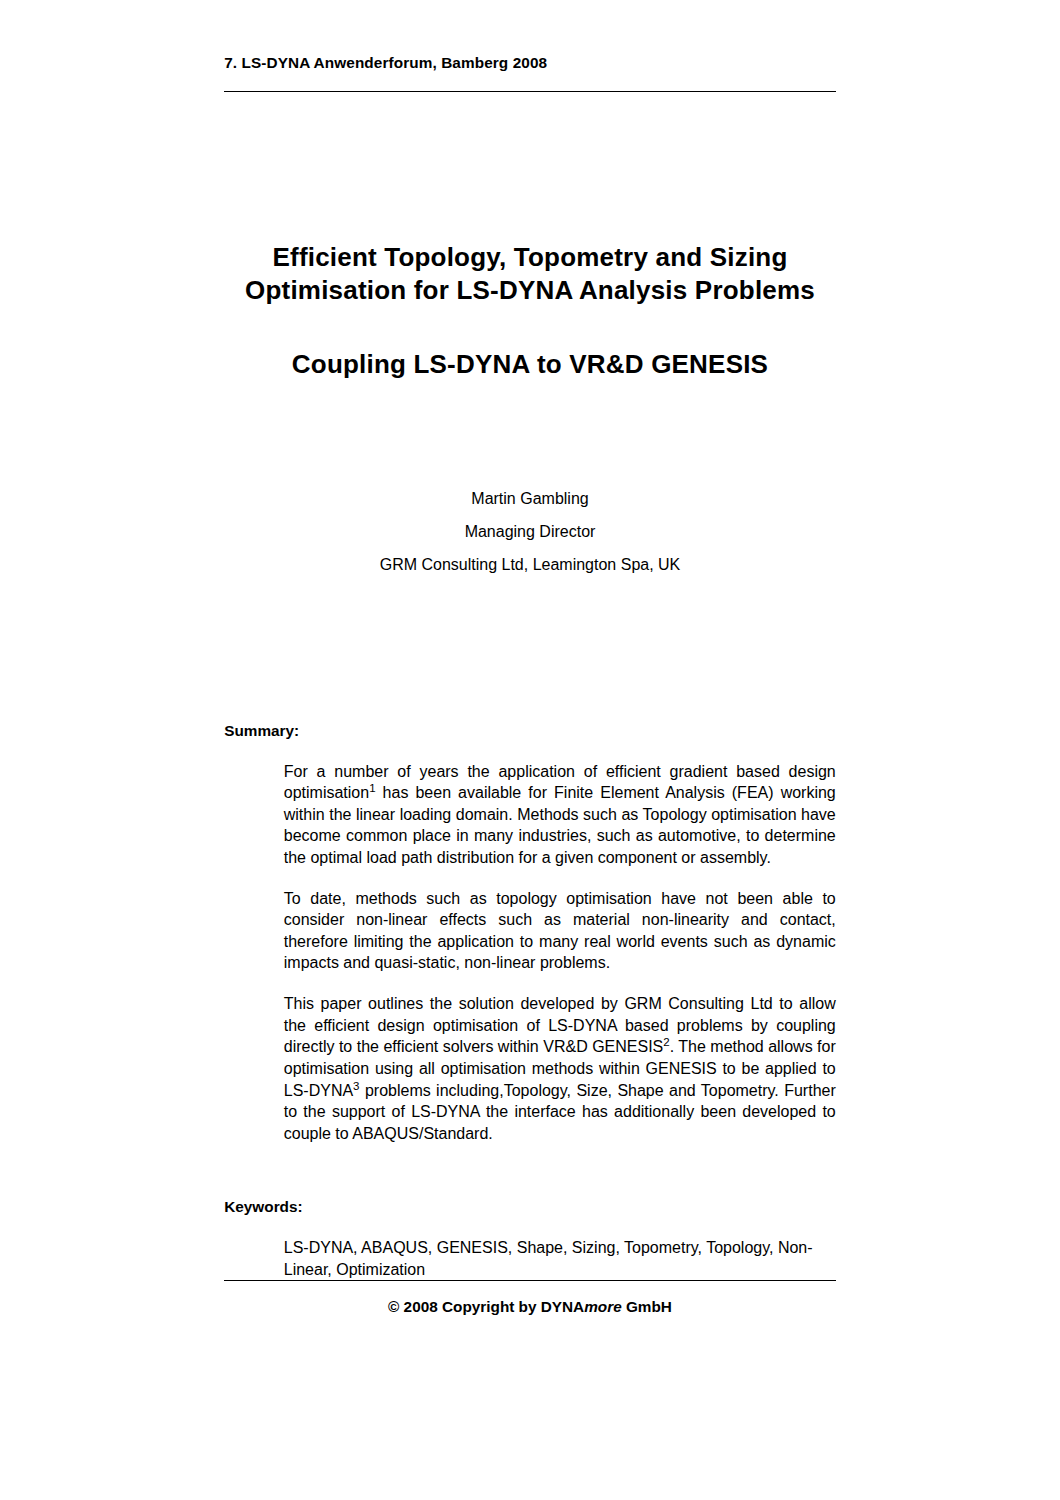7. LS-DYNA Anwenderforum, Bamberg 2008
Efficient Topology, Topometry and Sizing
Optimisation for LS-DYNA Analysis Problems
Coupling LS-DYNA to VR&D GENESIS
Martin Gambling
Managing Director
GRM Consulting Ltd, Leamington Spa, UK
Summary:
For a number of years the application of efficient gradient based design optimisation1 has been available for Finite Element Analysis (FEA) working within the linear loading domain. Methods such as Topology optimisation have become common place in many industries, such as automotive, to determine the optimal load path distribution for a given component or assembly.
To date, methods such as topology optimisation have not been able to consider non-linear effects such as material non-linearity and contact, therefore limiting the application to many real world events such as dynamic impacts and quasi-static, non-linear problems.
This paper outlines the solution developed by GRM Consulting Ltd to allow the efficient design optimisation of LS-DYNA based problems by coupling directly to the efficient solvers within VR&D GENESIS2. The method allows for optimisation using all optimisation methods within GENESIS to be applied to LS-DYNA3 problems including,Topology, Size, Shape and Topometry. Further to the support of LS-DYNA the interface has additionally been developed to couple to ABAQUS/Standard.
Keywords:
LS-DYNA, ABAQUS, GENESIS, Shape, Sizing, Topometry, Topology, Non-Linear, Optimization
© 2008 Copyright by DYNAmore GmbH